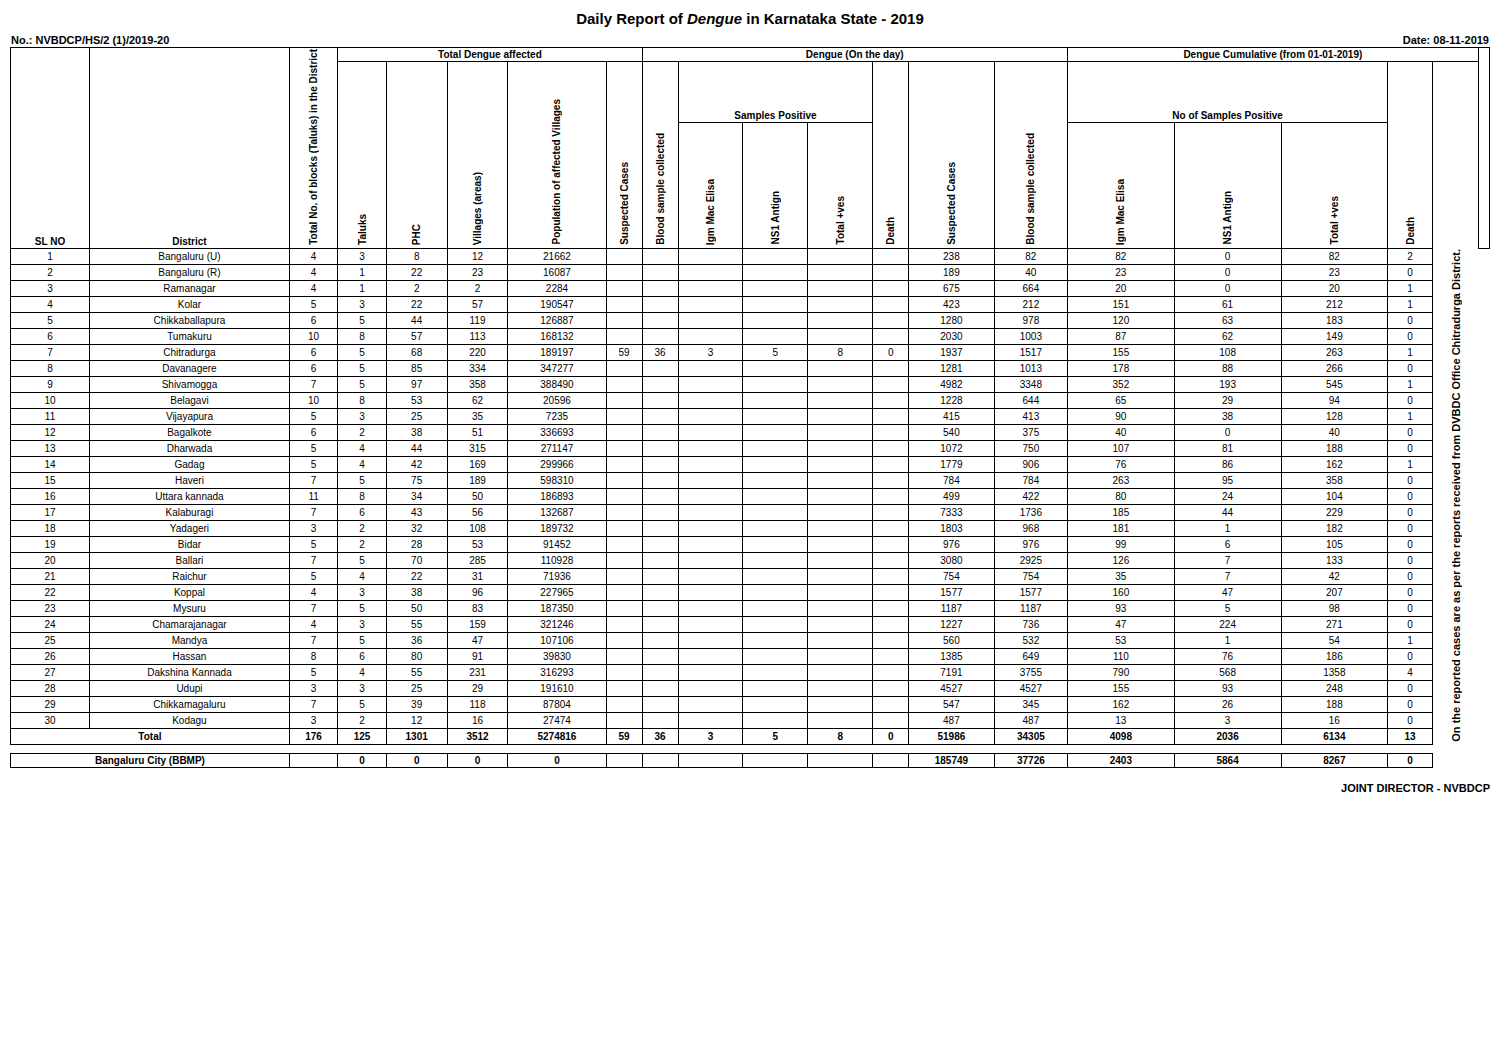Daily Report of Dengue in Karnataka State - 2019
| No.: NVBDCP/HS/2 (1)/2019-20 | Date: 08-11-2019 |
| SL NO | District | Total No. of blocks (Taluks) in the District | Total Dengue affected | Dengue (On the day) | Dengue Cumulative (from 01-01-2019) | |
| --- | --- | --- | --- | --- | --- | --- |
| Taluks | PHC | Villages (areas) | Population of affected Villages | Suspected Cases | Blood sample collected | Samples Positive | Death | Suspected Cases | Blood sample collected | No of Samples Positive | Death |
| Igm Mac Elisa | NS1 Antign | Total +ves | Igm Mac Elisa | NS1 Antign | Total +ves |
| 1 | Bangaluru (U) | 4 | 3 | 8 | 12 | 21662 | | | | | | | 238 | 82 | 82 | 0 | 82 | 2 | On the reported cases are as per the reports received from DVBDC Office Chitradurga District. |
| 2 | Bangaluru (R) | 4 | 1 | 22 | 23 | 16087 | | | | | | | 189 | 40 | 23 | 0 | 23 | 0 |
| 3 | Ramanagar | 4 | 1 | 2 | 2 | 2284 | | | | | | | 675 | 664 | 20 | 0 | 20 | 1 |
| 4 | Kolar | 5 | 3 | 22 | 57 | 190547 | | | | | | | 423 | 212 | 151 | 61 | 212 | 1 |
| 5 | Chikkaballapura | 6 | 5 | 44 | 119 | 126887 | | | | | | | 1280 | 978 | 120 | 63 | 183 | 0 |
| 6 | Tumakuru | 10 | 8 | 57 | 113 | 168132 | | | | | | | 2030 | 1003 | 87 | 62 | 149 | 0 |
| 7 | Chitradurga | 6 | 5 | 68 | 220 | 189197 | 59 | 36 | 3 | 5 | 8 | 0 | 1937 | 1517 | 155 | 108 | 263 | 1 |
| 8 | Davanagere | 6 | 5 | 85 | 334 | 347277 | | | | | | | 1281 | 1013 | 178 | 88 | 266 | 0 |
| 9 | Shivamogga | 7 | 5 | 97 | 358 | 388490 | | | | | | | 4982 | 3348 | 352 | 193 | 545 | 1 |
| 10 | Belagavi | 10 | 8 | 53 | 62 | 20596 | | | | | | | 1228 | 644 | 65 | 29 | 94 | 0 |
| 11 | Vijayapura | 5 | 3 | 25 | 35 | 7235 | | | | | | | 415 | 413 | 90 | 38 | 128 | 1 |
| 12 | Bagalkote | 6 | 2 | 38 | 51 | 336693 | | | | | | | 540 | 375 | 40 | 0 | 40 | 0 |
| 13 | Dharwada | 5 | 4 | 44 | 315 | 271147 | | | | | | | 1072 | 750 | 107 | 81 | 188 | 0 |
| 14 | Gadag | 5 | 4 | 42 | 169 | 299966 | | | | | | | 1779 | 906 | 76 | 86 | 162 | 1 |
| 15 | Haveri | 7 | 5 | 75 | 189 | 598310 | | | | | | | 784 | 784 | 263 | 95 | 358 | 0 |
| 16 | Uttara kannada | 11 | 8 | 34 | 50 | 186893 | | | | | | | 499 | 422 | 80 | 24 | 104 | 0 |
| 17 | Kalaburagi | 7 | 6 | 43 | 56 | 132687 | | | | | | | 7333 | 1736 | 185 | 44 | 229 | 0 |
| 18 | Yadageri | 3 | 2 | 32 | 108 | 189732 | | | | | | | 1803 | 968 | 181 | 1 | 182 | 0 |
| 19 | Bidar | 5 | 2 | 28 | 53 | 91452 | | | | | | | 976 | 976 | 99 | 6 | 105 | 0 |
| 20 | Ballari | 7 | 5 | 70 | 285 | 110928 | | | | | | | 3080 | 2925 | 126 | 7 | 133 | 0 |
| 21 | Raichur | 5 | 4 | 22 | 31 | 71936 | | | | | | | 754 | 754 | 35 | 7 | 42 | 0 |
| 22 | Koppal | 4 | 3 | 38 | 96 | 227965 | | | | | | | 1577 | 1577 | 160 | 47 | 207 | 0 |
| 23 | Mysuru | 7 | 5 | 50 | 83 | 187350 | | | | | | | 1187 | 1187 | 93 | 5 | 98 | 0 |
| 24 | Chamarajanagar | 4 | 3 | 55 | 159 | 321246 | | | | | | | 1227 | 736 | 47 | 224 | 271 | 0 |
| 25 | Mandya | 7 | 5 | 36 | 47 | 107106 | | | | | | | 560 | 532 | 53 | 1 | 54 | 1 |
| 26 | Hassan | 8 | 6 | 80 | 91 | 39830 | | | | | | | 1385 | 649 | 110 | 76 | 186 | 0 |
| 27 | Dakshina Kannada | 5 | 4 | 55 | 231 | 316293 | | | | | | | 7191 | 3755 | 790 | 568 | 1358 | 4 |
| 28 | Udupi | 3 | 3 | 25 | 29 | 191610 | | | | | | | 4527 | 4527 | 155 | 93 | 248 | 0 |
| 29 | Chikkamagaluru | 7 | 5 | 39 | 118 | 87804 | | | | | | | 547 | 345 | 162 | 26 | 188 | 0 |
| 30 | Kodagu | 3 | 2 | 12 | 16 | 27474 | | | | | | | 487 | 487 | 13 | 3 | 16 | 0 |
| Total | 176 | 125 | 1301 | 3512 | 5274816 | 59 | 36 | 3 | 5 | 8 | 0 | 51986 | 34305 | 4098 | 2036 | 6134 | 13 |
| Bangaluru City (BBMP) | | 0 | 0 | 0 | 0 | | | | | | | 185749 | 37726 | 2403 | 5864 | 8267 | 0 |
JOINT DIRECTOR - NVBDCP